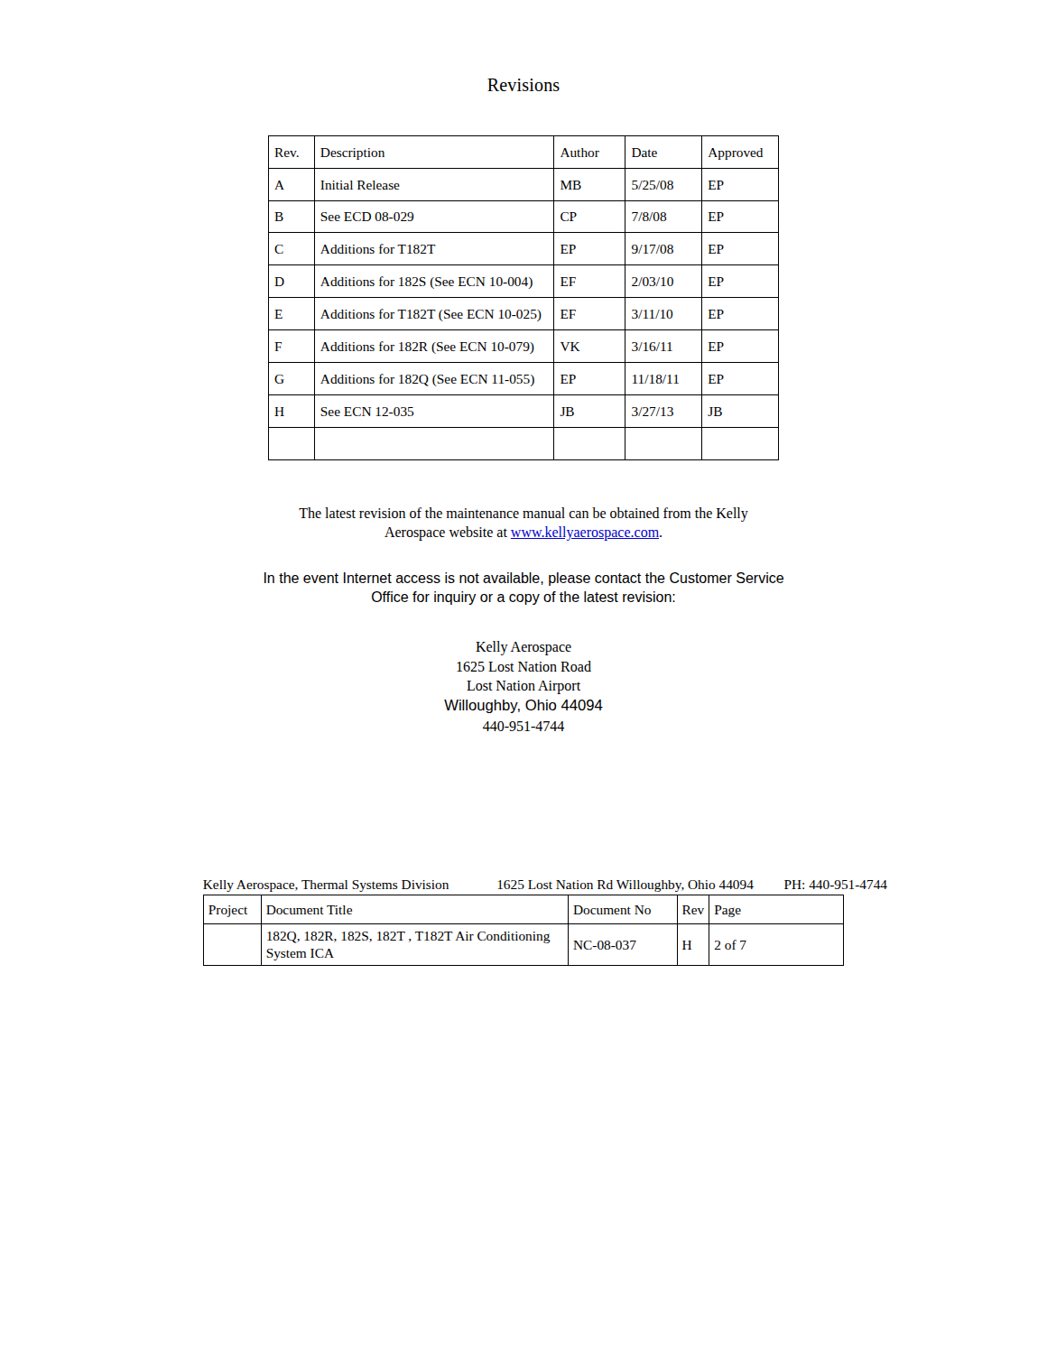Revisions
| Rev. | Description | Author | Date | Approved |
| A | Initial Release | MB | 5/25/08 | EP |
| B | See ECD 08-029 | CP | 7/8/08 | EP |
| C | Additions for T182T | EP | 9/17/08 | EP |
| D | Additions for 182S (See ECN 10-004) | EF | 2/03/10 | EP |
| E | Additions for T182T (See ECN 10-025) | EF | 3/11/10 | EP |
| F | Additions for 182R (See ECN 10-079) | VK | 3/16/11 | EP |
| G | Additions for 182Q (See ECN 11-055) | EP | 11/18/11 | EP |
| H | See ECN 12-035 | JB | 3/27/13 | JB |
The latest revision of the maintenance manual can be obtained from the Kelly Aerospace website at www.kellyaerospace.com.
In the event Internet access is not available, please contact the Customer Service Office for inquiry or a copy of the latest revision:
Kelly Aerospace
1625 Lost Nation Road
Lost Nation Airport
Willoughby, Ohio 44094
440-951-4744
Kelly Aerospace, Thermal Systems Division 1625 Lost Nation Rd Willoughby, Ohio 44094 PH: 440-951-4744
| Project | Document Title | Document No | Rev | Page |
| | 182Q, 182R, 182S, 182T , T182T Air Conditioning System ICA | NC-08-037 | H | 2 of 7 |